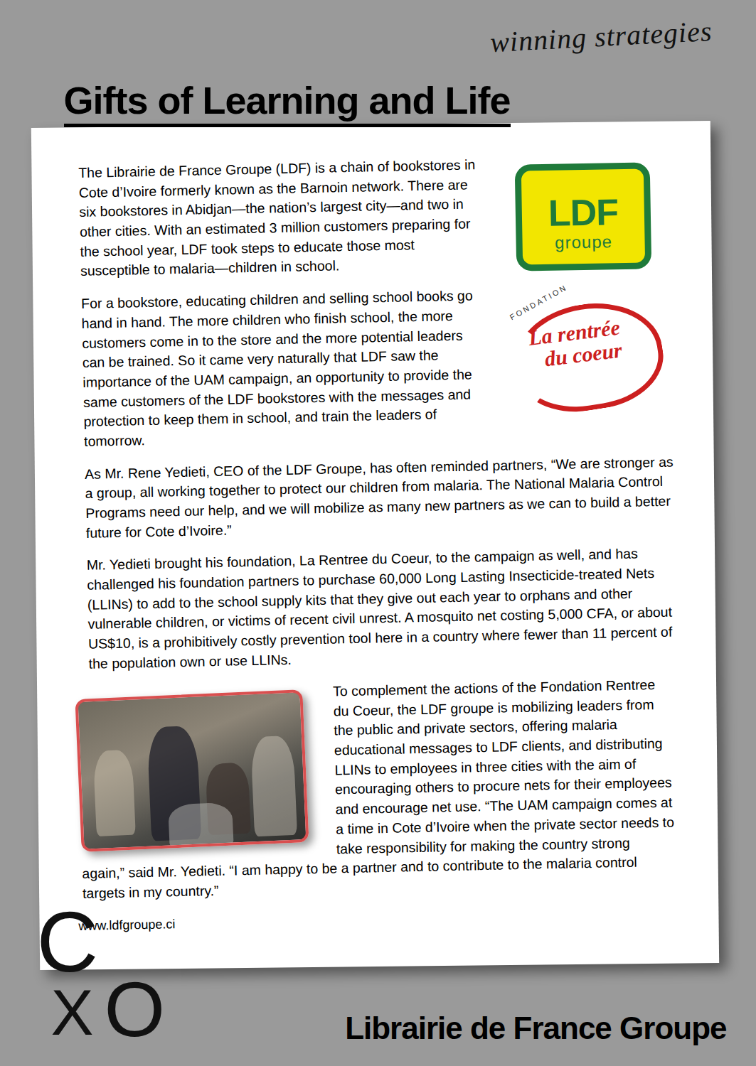winning strategies
Gifts of Learning and Life
LDF
groupe
FONDATION
La rentrée du coeur
The Librairie de France Groupe (LDF) is a chain of bookstores in Cote d’Ivoire formerly known as the Barnoin network. There are six bookstores in Abidjan—the nation’s largest city—and two in other cities. With an estimated 3 million customers preparing for the school year, LDF took steps to educate those most susceptible to malaria—children in school.
For a bookstore, educating children and selling school books go hand in hand. The more children who finish school, the more customers come in to the store and the more potential leaders can be trained. So it came very naturally that LDF saw the importance of the UAM campaign, an opportunity to provide the same customers of the LDF bookstores with the messages and protection to keep them in school, and train the leaders of tomorrow.
As Mr. Rene Yedieti, CEO of the LDF Groupe, has often reminded partners, “We are stronger as a group, all working together to protect our children from malaria. The National Malaria Control Programs need our help, and we will mobilize as many new partners as we can to build a better future for Cote d’Ivoire.”
Mr. Yedieti brought his foundation, La Rentree du Coeur, to the campaign as well, and has challenged his foundation partners to purchase 60,000 Long Lasting Insecticide-treated Nets (LLINs) to add to the school supply kits that they give out each year to orphans and other vulnerable children, or victims of recent civil unrest. A mosquito net costing 5,000 CFA, or about US$10, is a prohibitively costly prevention tool here in a country where fewer than 11 percent of the population own or use LLINs.
To complement the actions of the Fondation Rentree du Coeur, the LDF groupe is mobilizing leaders from the public and private sectors, offering malaria educational messages to LDF clients, and distributing LLINs to employees in three cities with the aim of encouraging others to procure nets for their employees and encourage net use. “The UAM campaign comes at a time in Cote d’Ivoire when the private sector needs to take responsibility for making the country strong again,” said Mr. Yedieti. “I am happy to be a partner and to contribute to the malaria control targets in my country.”
www.ldfgroupe.ci
C X O
Librairie de France Groupe